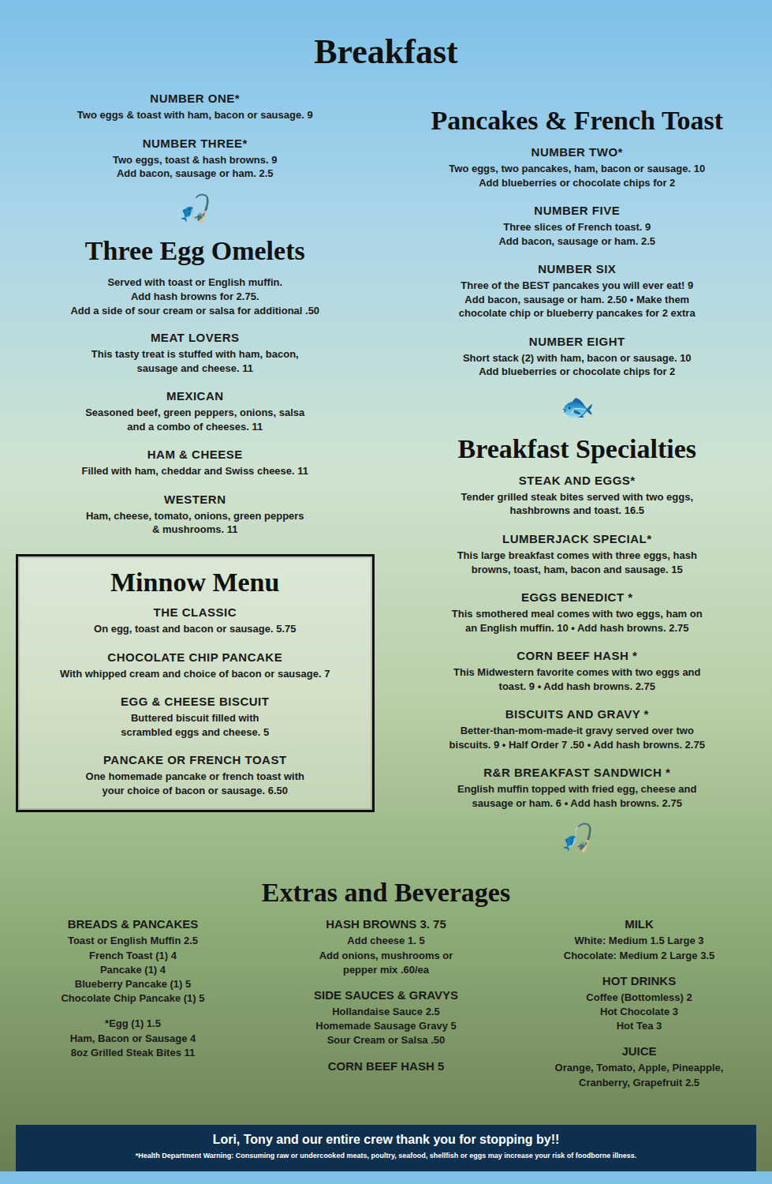Breakfast
Number One*
Two eggs & toast with ham, bacon or sausage. 9
Number Three*
Two eggs, toast & hash browns. 9
Add bacon, sausage or ham. 2.5
🎣
Three Egg Omelets
Served with toast or English muffin.
Add hash browns for 2.75.
Add a side of sour cream or salsa for additional .50
Meat Lovers
This tasty treat is stuffed with ham, bacon,
sausage and cheese. 11
Mexican
Seasoned beef, green peppers, onions, salsa
and a combo of cheeses. 11
Ham & Cheese
Filled with ham, cheddar and Swiss cheese. 11
Western
Ham, cheese, tomato, onions, green peppers
& mushrooms. 11
Minnow Menu
The Classic
On egg, toast and bacon or sausage. 5.75
Chocolate Chip Pancake
With whipped cream and choice of bacon or sausage. 7
Egg & Cheese Biscuit
Buttered biscuit filled with
scrambled eggs and cheese. 5
Pancake or French Toast
One homemade pancake or french toast with
your choice of bacon or sausage. 6.50
Pancakes & French Toast
Number Two*
Two eggs, two pancakes, ham, bacon or sausage. 10
Add blueberries or chocolate chips for 2
Number Five
Three slices of French toast. 9
Add bacon, sausage or ham. 2.5
Number Six
Three of the BEST pancakes you will ever eat! 9
Add bacon, sausage or ham. 2.50 • Make them
chocolate chip or blueberry pancakes for 2 extra
Number Eight
Short stack (2) with ham, bacon or sausage. 10
Add blueberries or chocolate chips for 2
🐟
Breakfast Specialties
Steak and Eggs*
Tender grilled steak bites served with two eggs,
hashbrowns and toast. 16.5
Lumberjack Special*
This large breakfast comes with three eggs, hash
browns, toast, ham, bacon and sausage. 15
Eggs Benedict *
This smothered meal comes with two eggs, ham on
an English muffin. 10 • Add hash browns. 2.75
Corn Beef Hash *
This Midwestern favorite comes with two eggs and
toast. 9 • Add hash browns. 2.75
Biscuits and Gravy *
Better-than-mom-made-it gravy served over two
biscuits. 9 • Half Order 7 .50 • Add hash browns. 2.75
R&R Breakfast Sandwich *
English muffin topped with fried egg, cheese and
sausage or ham. 6 • Add hash browns. 2.75
🎣
Extras and Beverages
Breads & Pancakes
Toast or English Muffin 2.5
French Toast (1) 4
Pancake (1) 4
Blueberry Pancake (1) 5
Chocolate Chip Pancake (1) 5
*Egg (1) 1.5
Ham, Bacon or Sausage 4
8oz Grilled Steak Bites 11
Hash Browns 3. 75
Add cheese 1. 5
Add onions, mushrooms or
pepper mix .60/ea
Side Sauces & Gravys
Hollandaise Sauce 2.5
Homemade Sausage Gravy 5
Sour Cream or Salsa .50
Corn Beef Hash 5
Milk
White: Medium 1.5 Large 3
Chocolate: Medium 2 Large 3.5
Hot Drinks
Coffee (Bottomless) 2
Hot Chocolate 3
Hot Tea 3
Juice
Orange, Tomato, Apple, Pineapple,
Cranberry, Grapefruit 2.5
Lori, Tony and our entire crew thank you for stopping by!!
*Health Department Warning: Consuming raw or undercooked meats, poultry, seafood, shellfish or eggs may increase your risk of foodborne illness.